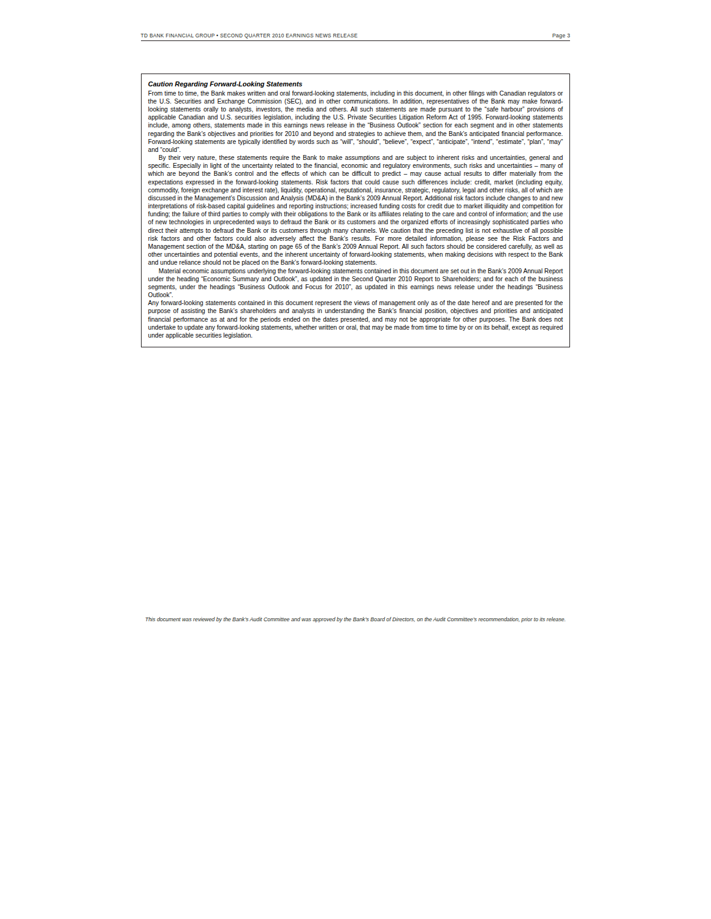TD BANK FINANCIAL GROUP • SECOND QUARTER 2010 EARNINGS NEWS RELEASE
Page 3
Caution Regarding Forward-Looking Statements
From time to time, the Bank makes written and oral forward-looking statements, including in this document, in other filings with Canadian regulators or the U.S. Securities and Exchange Commission (SEC), and in other communications. In addition, representatives of the Bank may make forward-looking statements orally to analysts, investors, the media and others. All such statements are made pursuant to the “safe harbour” provisions of applicable Canadian and U.S. securities legislation, including the U.S. Private Securities Litigation Reform Act of 1995. Forward-looking statements include, among others, statements made in this earnings news release in the “Business Outlook” section for each segment and in other statements regarding the Bank’s objectives and priorities for 2010 and beyond and strategies to achieve them, and the Bank’s anticipated financial performance. Forward-looking statements are typically identified by words such as “will”, “should”, “believe”, “expect”, “anticipate”, “intend”, “estimate”, “plan”, “may” and “could”.
By their very nature, these statements require the Bank to make assumptions and are subject to inherent risks and uncertainties, general and specific. Especially in light of the uncertainty related to the financial, economic and regulatory environments, such risks and uncertainties – many of which are beyond the Bank’s control and the effects of which can be difficult to predict – may cause actual results to differ materially from the expectations expressed in the forward-looking statements. Risk factors that could cause such differences include: credit, market (including equity, commodity, foreign exchange and interest rate), liquidity, operational, reputational, insurance, strategic, regulatory, legal and other risks, all of which are discussed in the Management’s Discussion and Analysis (MD&A) in the Bank’s 2009 Annual Report. Additional risk factors include changes to and new interpretations of risk-based capital guidelines and reporting instructions; increased funding costs for credit due to market illiquidity and competition for funding; the failure of third parties to comply with their obligations to the Bank or its affiliates relating to the care and control of information; and the use of new technologies in unprecedented ways to defraud the Bank or its customers and the organized efforts of increasingly sophisticated parties who direct their attempts to defraud the Bank or its customers through many channels. We caution that the preceding list is not exhaustive of all possible risk factors and other factors could also adversely affect the Bank’s results. For more detailed information, please see the Risk Factors and Management section of the MD&A, starting on page 65 of the Bank’s 2009 Annual Report. All such factors should be considered carefully, as well as other uncertainties and potential events, and the inherent uncertainty of forward-looking statements, when making decisions with respect to the Bank and undue reliance should not be placed on the Bank’s forward-looking statements.
Material economic assumptions underlying the forward-looking statements contained in this document are set out in the Bank’s 2009 Annual Report under the heading “Economic Summary and Outlook”, as updated in the Second Quarter 2010 Report to Shareholders; and for each of the business segments, under the headings “Business Outlook and Focus for 2010”, as updated in this earnings news release under the headings “Business Outlook”.
Any forward-looking statements contained in this document represent the views of management only as of the date hereof and are presented for the purpose of assisting the Bank’s shareholders and analysts in understanding the Bank’s financial position, objectives and priorities and anticipated financial performance as at and for the periods ended on the dates presented, and may not be appropriate for other purposes. The Bank does not undertake to update any forward-looking statements, whether written or oral, that may be made from time to time by or on its behalf, except as required under applicable securities legislation.
This document was reviewed by the Bank’s Audit Committee and was approved by the Bank’s Board of Directors, on the Audit Committee’s recommendation, prior to its release.